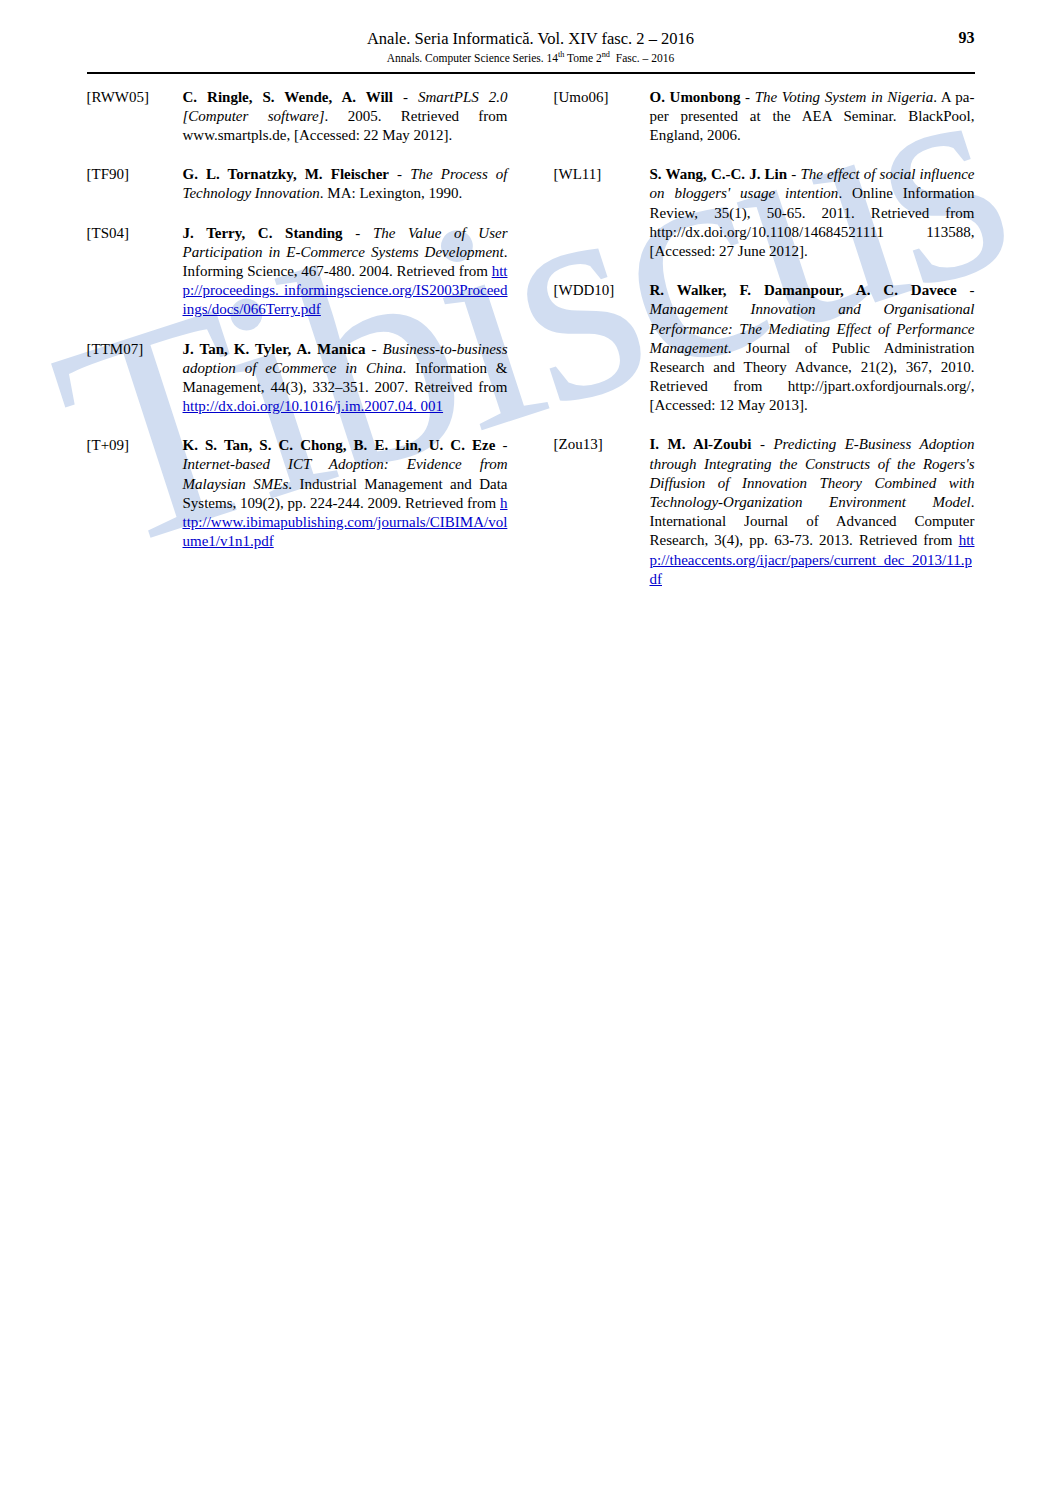Tibiscus
93
Anale. Seria Informatică. Vol. XIV fasc. 2 – 2016
Annals. Computer Science Series. 14th Tome 2nd Fasc. – 2016
[RWW05]
C. Ringle, S. Wende, A. Will - SmartPLS 2.0 [Computer software]. 2005. Retrieved from www.smartpls.de, [Accessed: 22 May 2012].
[TF90]
G. L. Tornatzky, M. Fleischer - The Process of Technology Innovation. MA: Lexington, 1990.
[TS04]
J. Terry, C. Standing - The Value of User Participation in E-Commerce Systems Development. Informing Science, 467-480. 2004. Retrieved from http://proceedings. informingscience.org/IS2003Proceedings/docs/066Terry.pdf
[TTM07]
J. Tan, K. Tyler, A. Manica - Business-to-business adoption of eCommerce in China. Information & Management, 44(3), 332–351. 2007. Retreived from http://dx.doi.org/10.1016/j.im.2007.04. 001
[T+09]
K. S. Tan, S. C. Chong, B. E. Lin, U. C. Eze - Internet-based ICT Adoption: Evidence from Malaysian SMEs. Industrial Management and Data Systems, 109(2), pp. 224-244. 2009. Retrieved from http://www.ibimapublishing.com/journals/CIBIMA/volume1/v1n1.pdf
[Umo06]
O. Umonbong - The Voting System in Nigeria. A paper presented at the AEA Seminar. BlackPool, England, 2006.
[WL11]
S. Wang, C.-C. J. Lin - The effect of social influence on bloggers' usage intention. Online Information Review, 35(1), 50-65. 2011. Retrieved from http://dx.doi.org/10.1108/14684521111 113588, [Accessed: 27 June 2012].
[WDD10]
R. Walker, F. Damanpour, A. C. Davece - Management Innovation and Organisational Performance: The Mediating Effect of Performance Management. Journal of Public Administration Research and Theory Advance, 21(2), 367, 2010. Retrieved from http://jpart.oxfordjournals.org/, [Accessed: 12 May 2013].
[Zou13]
I. M. Al-Zoubi - Predicting E-Business Adoption through Integrating the Constructs of the Rogers's Diffusion of Innovation Theory Combined with Technology-Organization Environment Model. International Journal of Advanced Computer Research, 3(4), pp. 63-73. 2013. Retrieved from http://theaccents.org/ijacr/papers/current_dec_2013/11.pdf